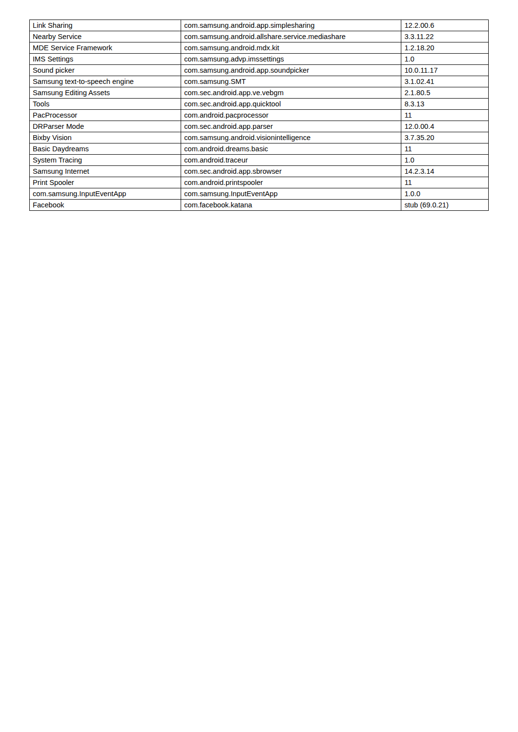| Link Sharing | com.samsung.android.app.simplesharing | 12.2.00.6 |
| Nearby Service | com.samsung.android.allshare.service.mediashare | 3.3.11.22 |
| MDE Service Framework | com.samsung.android.mdx.kit | 1.2.18.20 |
| IMS Settings | com.samsung.advp.imssettings | 1.0 |
| Sound picker | com.samsung.android.app.soundpicker | 10.0.11.17 |
| Samsung text-to-speech engine | com.samsung.SMT | 3.1.02.41 |
| Samsung Editing Assets | com.sec.android.app.ve.vebgm | 2.1.80.5 |
| Tools | com.sec.android.app.quicktool | 8.3.13 |
| PacProcessor | com.android.pacprocessor | 11 |
| DRParser Mode | com.sec.android.app.parser | 12.0.00.4 |
| Bixby Vision | com.samsung.android.visionintelligence | 3.7.35.20 |
| Basic Daydreams | com.android.dreams.basic | 11 |
| System Tracing | com.android.traceur | 1.0 |
| Samsung Internet | com.sec.android.app.sbrowser | 14.2.3.14 |
| Print Spooler | com.android.printspooler | 11 |
| com.samsung.InputEventApp | com.samsung.InputEventApp | 1.0.0 |
| Facebook | com.facebook.katana | stub (69.0.21) |